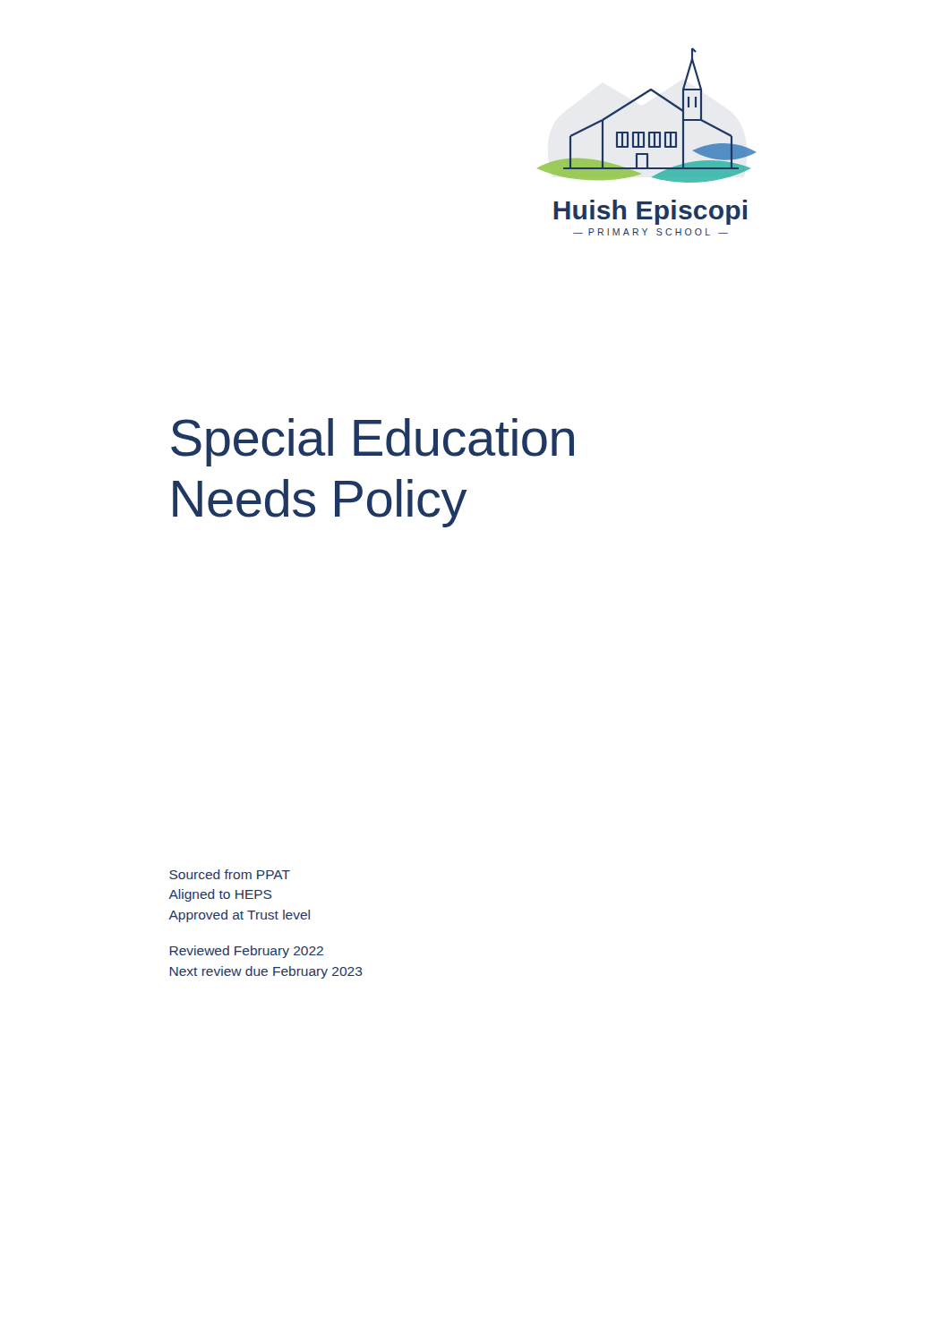Huish Episcopi
—PRIMARY SCHOOL—
Special Education
Needs Policy
Sourced from PPAT
Aligned to HEPS
Approved at Trust level
Reviewed February 2022
Next review due February 2023